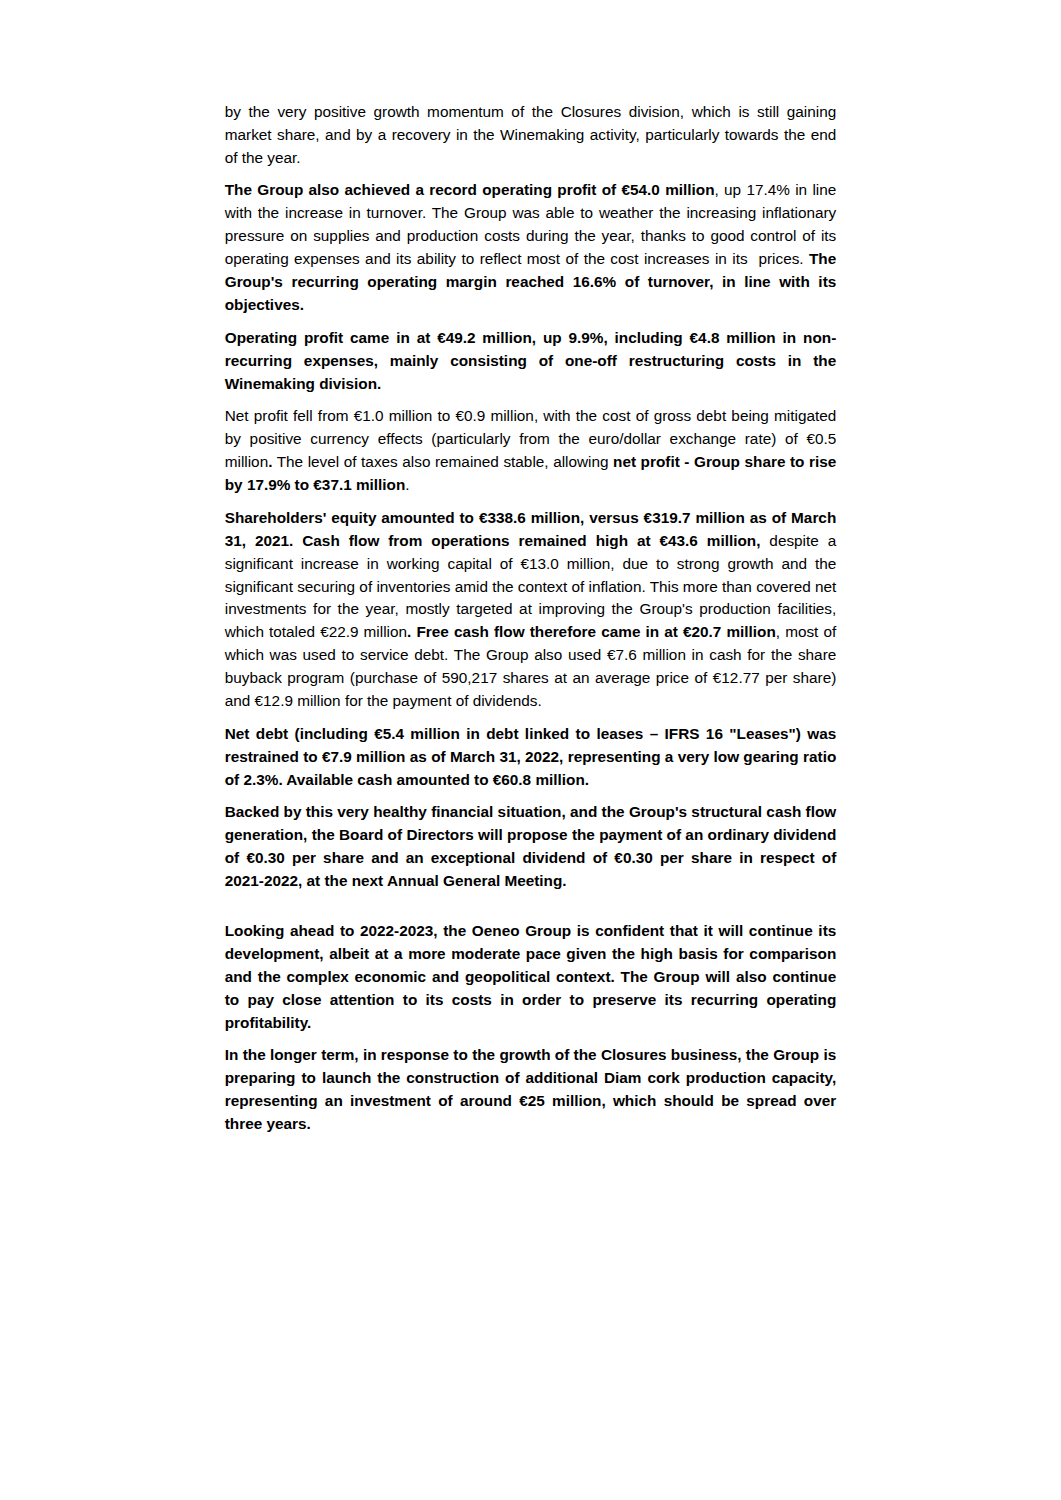by the very positive growth momentum of the Closures division, which is still gaining market share, and by a recovery in the Winemaking activity, particularly towards the end of the year.
The Group also achieved a record operating profit of €54.0 million, up 17.4% in line with the increase in turnover. The Group was able to weather the increasing inflationary pressure on supplies and production costs during the year, thanks to good control of its operating expenses and its ability to reflect most of the cost increases in its prices. The Group's recurring operating margin reached 16.6% of turnover, in line with its objectives.
Operating profit came in at €49.2 million, up 9.9%, including €4.8 million in non-recurring expenses, mainly consisting of one-off restructuring costs in the Winemaking division.
Net profit fell from €1.0 million to €0.9 million, with the cost of gross debt being mitigated by positive currency effects (particularly from the euro/dollar exchange rate) of €0.5 million. The level of taxes also remained stable, allowing net profit - Group share to rise by 17.9% to €37.1 million.
Shareholders' equity amounted to €338.6 million, versus €319.7 million as of March 31, 2021. Cash flow from operations remained high at €43.6 million, despite a significant increase in working capital of €13.0 million, due to strong growth and the significant securing of inventories amid the context of inflation. This more than covered net investments for the year, mostly targeted at improving the Group's production facilities, which totaled €22.9 million. Free cash flow therefore came in at €20.7 million, most of which was used to service debt. The Group also used €7.6 million in cash for the share buyback program (purchase of 590,217 shares at an average price of €12.77 per share) and €12.9 million for the payment of dividends.
Net debt (including €5.4 million in debt linked to leases – IFRS 16 "Leases") was restrained to €7.9 million as of March 31, 2022, representing a very low gearing ratio of 2.3%. Available cash amounted to €60.8 million.
Backed by this very healthy financial situation, and the Group's structural cash flow generation, the Board of Directors will propose the payment of an ordinary dividend of €0.30 per share and an exceptional dividend of €0.30 per share in respect of 2021-2022, at the next Annual General Meeting.
Looking ahead to 2022-2023, the Oeneo Group is confident that it will continue its development, albeit at a more moderate pace given the high basis for comparison and the complex economic and geopolitical context. The Group will also continue to pay close attention to its costs in order to preserve its recurring operating profitability.
In the longer term, in response to the growth of the Closures business, the Group is preparing to launch the construction of additional Diam cork production capacity, representing an investment of around €25 million, which should be spread over three years.